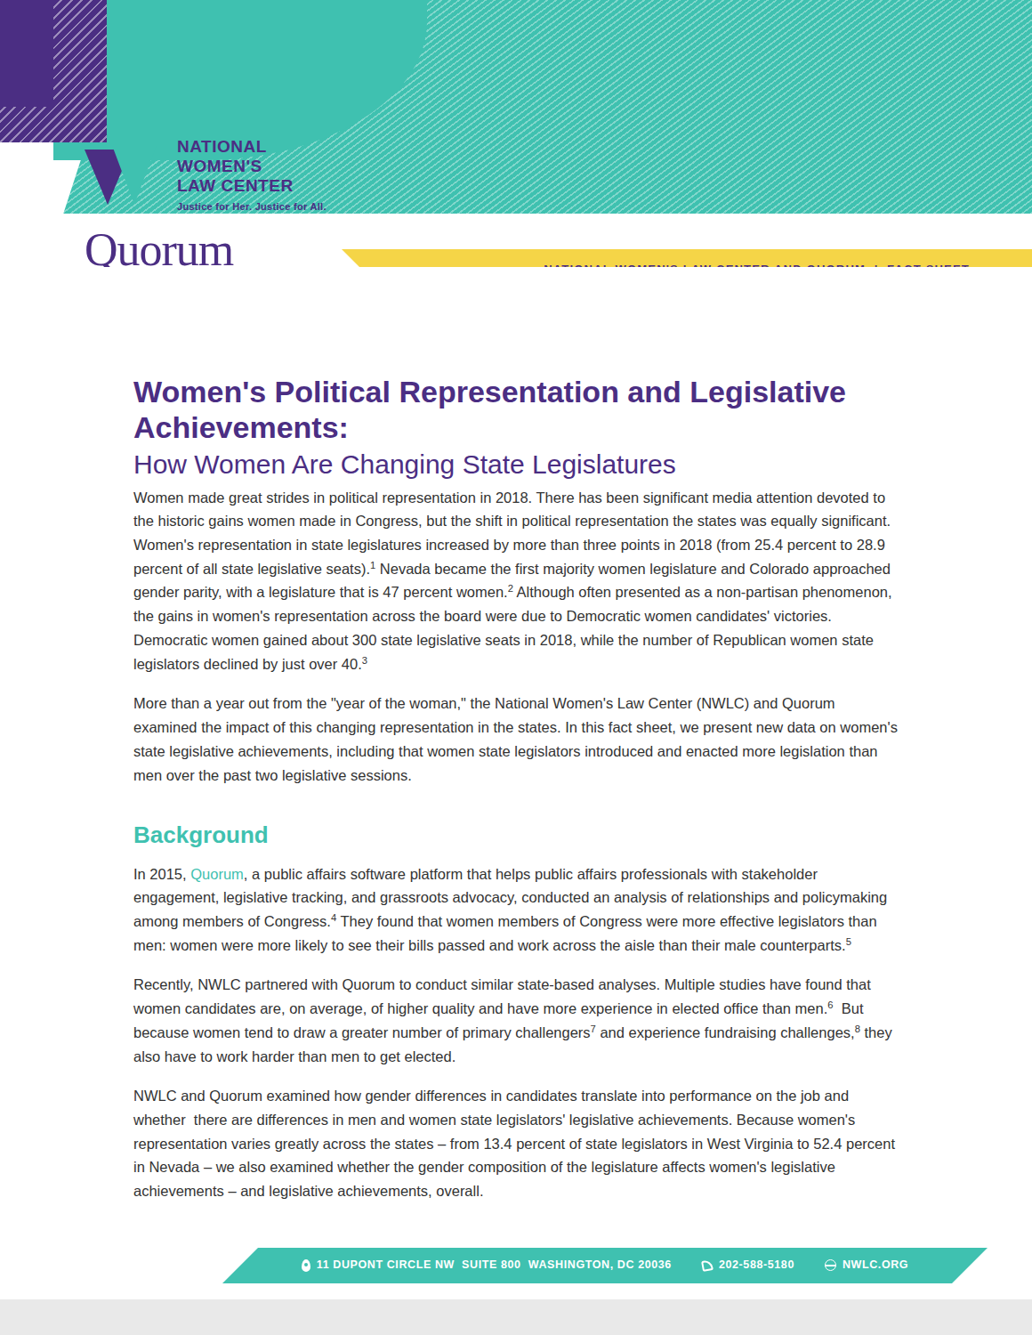NATIONAL
WOMEN'S
LAW CENTER Justice for Her. Justice for All.
Quorum
NATIONAL WOMEN'S LAW CENTER AND QUORUM | FACT SHEET
Women's Political Representation and Legislative Achievements: How Women Are Changing State Legislatures
Women made great strides in political representation in 2018. There has been significant media attention devoted to the historic gains women made in Congress, but the shift in political representation the states was equally significant. Women's representation in state legislatures increased by more than three points in 2018 (from 25.4 percent to 28.9 percent of all state legislative seats).1 Nevada became the first majority women legislature and Colorado approached gender parity, with a legislature that is 47 percent women.2 Although often presented as a non-partisan phenomenon, the gains in women's representation across the board were due to Democratic women candidates' victories. Democratic women gained about 300 state legislative seats in 2018, while the number of Republican women state legislators declined by just over 40.3
More than a year out from the "year of the woman," the National Women's Law Center (NWLC) and Quorum examined the impact of this changing representation in the states. In this fact sheet, we present new data on women's state legislative achievements, including that women state legislators introduced and enacted more legislation than men over the past two legislative sessions.
Background
In 2015, Quorum, a public affairs software platform that helps public affairs professionals with stakeholder engagement, legislative tracking, and grassroots advocacy, conducted an analysis of relationships and policymaking among members of Congress.4 They found that women members of Congress were more effective legislators than men: women were more likely to see their bills passed and work across the aisle than their male counterparts.5
Recently, NWLC partnered with Quorum to conduct similar state-based analyses. Multiple studies have found that women candidates are, on average, of higher quality and have more experience in elected office than men.6 But because women tend to draw a greater number of primary challengers7 and experience fundraising challenges,8 they also have to work harder than men to get elected.
NWLC and Quorum examined how gender differences in candidates translate into performance on the job and whether there are differences in men and women state legislators' legislative achievements. Because women's representation varies greatly across the states – from 13.4 percent of state legislators in West Virginia to 52.4 percent in Nevada – we also examined whether the gender composition of the legislature affects women's legislative achievements – and legislative achievements, overall.
11 DUPONT CIRCLE NW SUITE 800 WASHINGTON, DC 20036 202-588-5180 NWLC.ORG